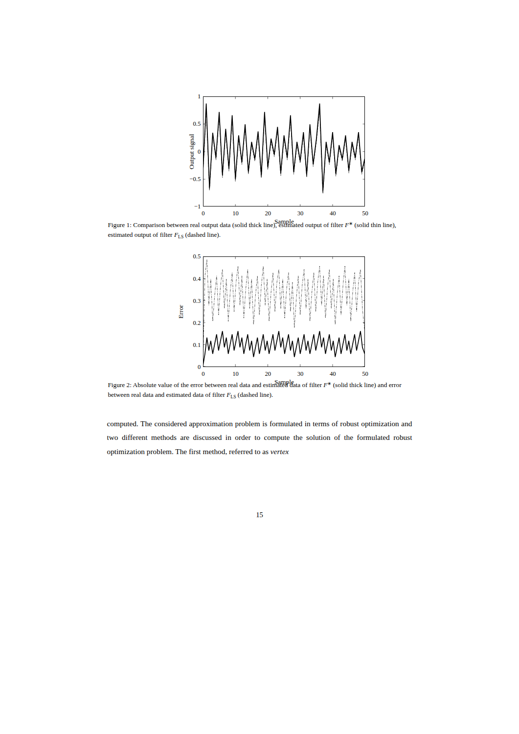Output signal 1 0.5 0 −0.5 −1 0 10 20 30 40 50 Sample
Figure 1: Comparison between real output data (solid thick line), estimated output of filter F∗ (solid thin line), estimated output of filter FLS (dashed line).
Error 0.5 0.4 0.3 0.2 0.1 0 0 10 20 30 40 50 Sample
Figure 2: Absolute value of the error between real data and estimated data of filter F∗ (solid thick line) and error between real data and estimated data of filter FLS (dashed line).
computed. The considered approximation problem is formulated in terms of robust optimization and two different methods are discussed in order to compute the solution of the formulated robust optimization problem. The first method, referred to as vertex
15